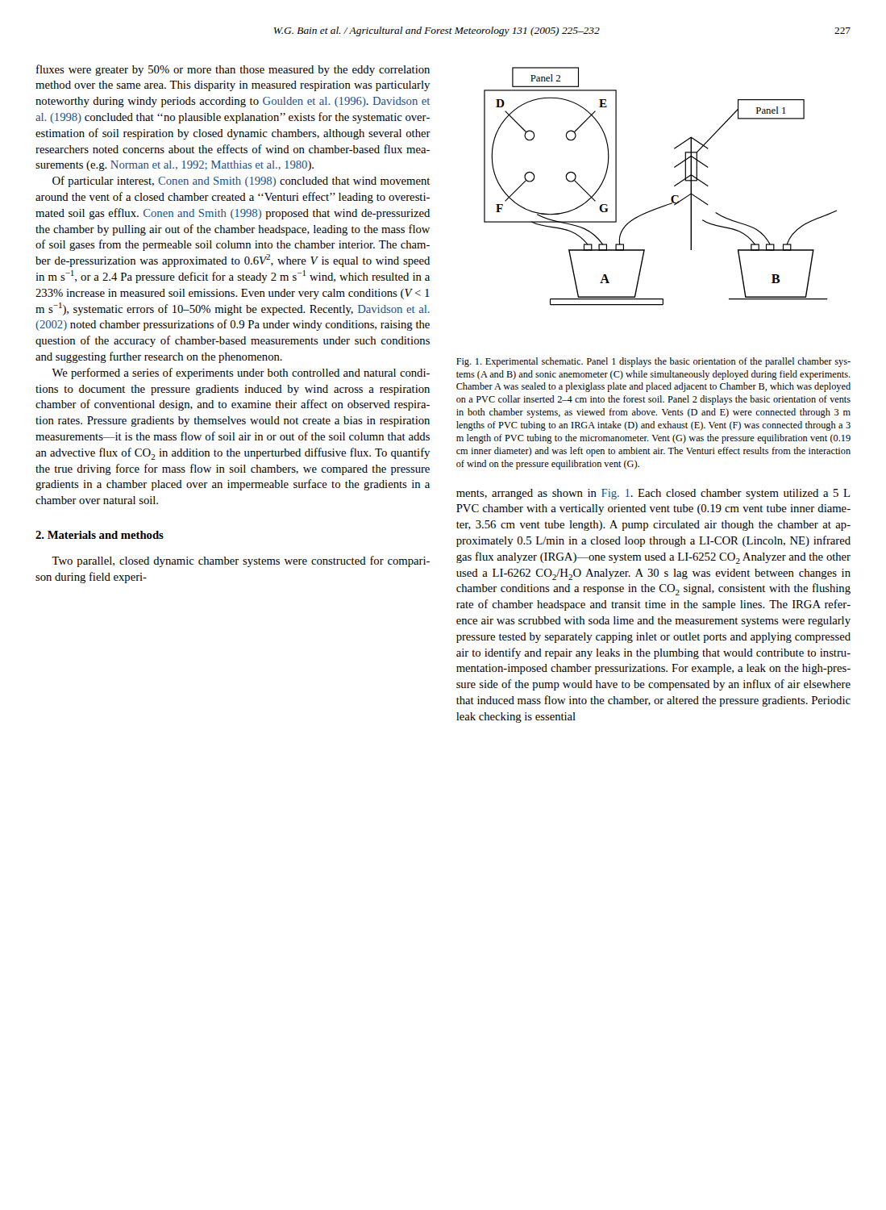W.G. Bain et al. / Agricultural and Forest Meteorology 131 (2005) 225–232 227
fluxes were greater by 50% or more than those measured by the eddy correlation method over the same area. This disparity in measured respiration was particularly noteworthy during windy periods according to Goulden et al. (1996). Davidson et al. (1998) concluded that ‘‘no plausible explanation’’ exists for the systematic overestimation of soil respiration by closed dynamic chambers, although several other researchers noted concerns about the effects of wind on chamber-based flux measurements (e.g. Norman et al., 1992; Matthias et al., 1980).
Of particular interest, Conen and Smith (1998) concluded that wind movement around the vent of a closed chamber created a ‘‘Venturi effect’’ leading to overestimated soil gas efflux. Conen and Smith (1998) proposed that wind de-pressurized the chamber by pulling air out of the chamber headspace, leading to the mass flow of soil gases from the permeable soil column into the chamber interior. The chamber de-pressurization was approximated to 0.6V2, where V is equal to wind speed in m s−1, or a 2.4 Pa pressure deficit for a steady 2 m s−1 wind, which resulted in a 233% increase in measured soil emissions. Even under very calm conditions (V < 1 m s−1), systematic errors of 10–50% might be expected. Recently, Davidson et al. (2002) noted chamber pressurizations of 0.9 Pa under windy conditions, raising the question of the accuracy of chamber-based measurements under such conditions and suggesting further research on the phenomenon.
We performed a series of experiments under both controlled and natural conditions to document the pressure gradients induced by wind across a respiration chamber of conventional design, and to examine their affect on observed respiration rates. Pressure gradients by themselves would not create a bias in respiration measurements—it is the mass flow of soil air in or out of the soil column that adds an advective flux of CO2 in addition to the unperturbed diffusive flux. To quantify the true driving force for mass flow in soil chambers, we compared the pressure gradients in a chamber placed over an impermeable surface to the gradients in a chamber over natural soil.
2. Materials and methods
Two parallel, closed dynamic chamber systems were constructed for comparison during field experi-
Panel 2 D E F G Panel 1 C A B
Fig. 1. Experimental schematic. Panel 1 displays the basic orientation of the parallel chamber systems (A and B) and sonic anemometer (C) while simultaneously deployed during field experiments. Chamber A was sealed to a plexiglass plate and placed adjacent to Chamber B, which was deployed on a PVC collar inserted 2–4 cm into the forest soil. Panel 2 displays the basic orientation of vents in both chamber systems, as viewed from above. Vents (D and E) were connected through 3 m lengths of PVC tubing to an IRGA intake (D) and exhaust (E). Vent (F) was connected through a 3 m length of PVC tubing to the micromanometer. Vent (G) was the pressure equilibration vent (0.19 cm inner diameter) and was left open to ambient air. The Venturi effect results from the interaction of wind on the pressure equilibration vent (G).
ments, arranged as shown in Fig. 1. Each closed chamber system utilized a 5 L PVC chamber with a vertically oriented vent tube (0.19 cm vent tube inner diameter, 3.56 cm vent tube length). A pump circulated air though the chamber at approximately 0.5 L/min in a closed loop through a LI-COR (Lincoln, NE) infrared gas flux analyzer (IRGA)—one system used a LI-6252 CO2 Analyzer and the other used a LI-6262 CO2/H2O Analyzer. A 30 s lag was evident between changes in chamber conditions and a response in the CO2 signal, consistent with the flushing rate of chamber headspace and transit time in the sample lines. The IRGA reference air was scrubbed with soda lime and the measurement systems were regularly pressure tested by separately capping inlet or outlet ports and applying compressed air to identify and repair any leaks in the plumbing that would contribute to instrumentation-imposed chamber pressurizations. For example, a leak on the high-pressure side of the pump would have to be compensated by an influx of air elsewhere that induced mass flow into the chamber, or altered the pressure gradients. Periodic leak checking is essential